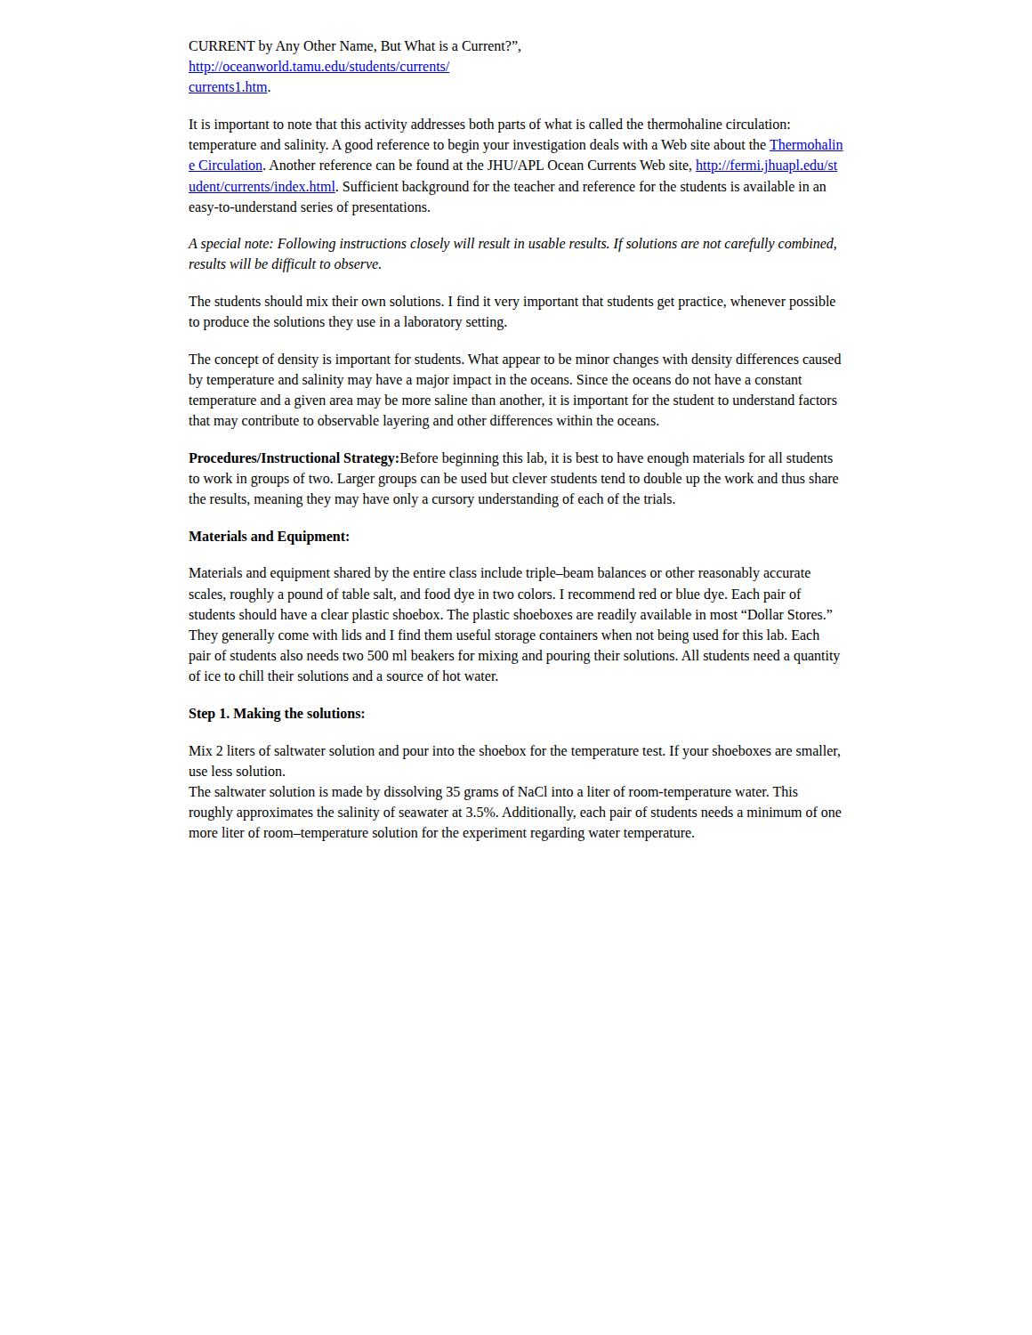CURRENT by Any Other Name, But What is a Current?”,
http://oceanworld.tamu.edu/students/currents/
currents1.htm.
It is important to note that this activity addresses both parts of what is called the thermohaline circulation: temperature and salinity. A good reference to begin your investigation deals with a Web site about the Thermohaline Circulation. Another reference can be found at the JHU/APL Ocean Currents Web site, http://fermi.jhuapl.edu/student/currents/index.html. Sufficient background for the teacher and reference for the students is available in an easy-to-understand series of presentations.
A special note: Following instructions closely will result in usable results. If solutions are not carefully combined, results will be difficult to observe.
The students should mix their own solutions. I find it very important that students get practice, whenever possible to produce the solutions they use in a laboratory setting.
The concept of density is important for students. What appear to be minor changes with density differences caused by temperature and salinity may have a major impact in the oceans. Since the oceans do not have a constant temperature and a given area may be more saline than another, it is important for the student to understand factors that may contribute to observable layering and other differences within the oceans.
Procedures/Instructional Strategy: Before beginning this lab, it is best to have enough materials for all students to work in groups of two. Larger groups can be used but clever students tend to double up the work and thus share the results, meaning they may have only a cursory understanding of each of the trials.
Materials and Equipment:
Materials and equipment shared by the entire class include triple–beam balances or other reasonably accurate scales, roughly a pound of table salt, and food dye in two colors. I recommend red or blue dye. Each pair of students should have a clear plastic shoebox. The plastic shoeboxes are readily available in most “Dollar Stores.” They generally come with lids and I find them useful storage containers when not being used for this lab. Each pair of students also needs two 500 ml beakers for mixing and pouring their solutions. All students need a quantity of ice to chill their solutions and a source of hot water.
Step 1. Making the solutions:
Mix 2 liters of saltwater solution and pour into the shoebox for the temperature test. If your shoeboxes are smaller, use less solution.
The saltwater solution is made by dissolving 35 grams of NaCl into a liter of room-temperature water. This roughly approximates the salinity of seawater at 3.5%. Additionally, each pair of students needs a minimum of one more liter of room–temperature solution for the experiment regarding water temperature.